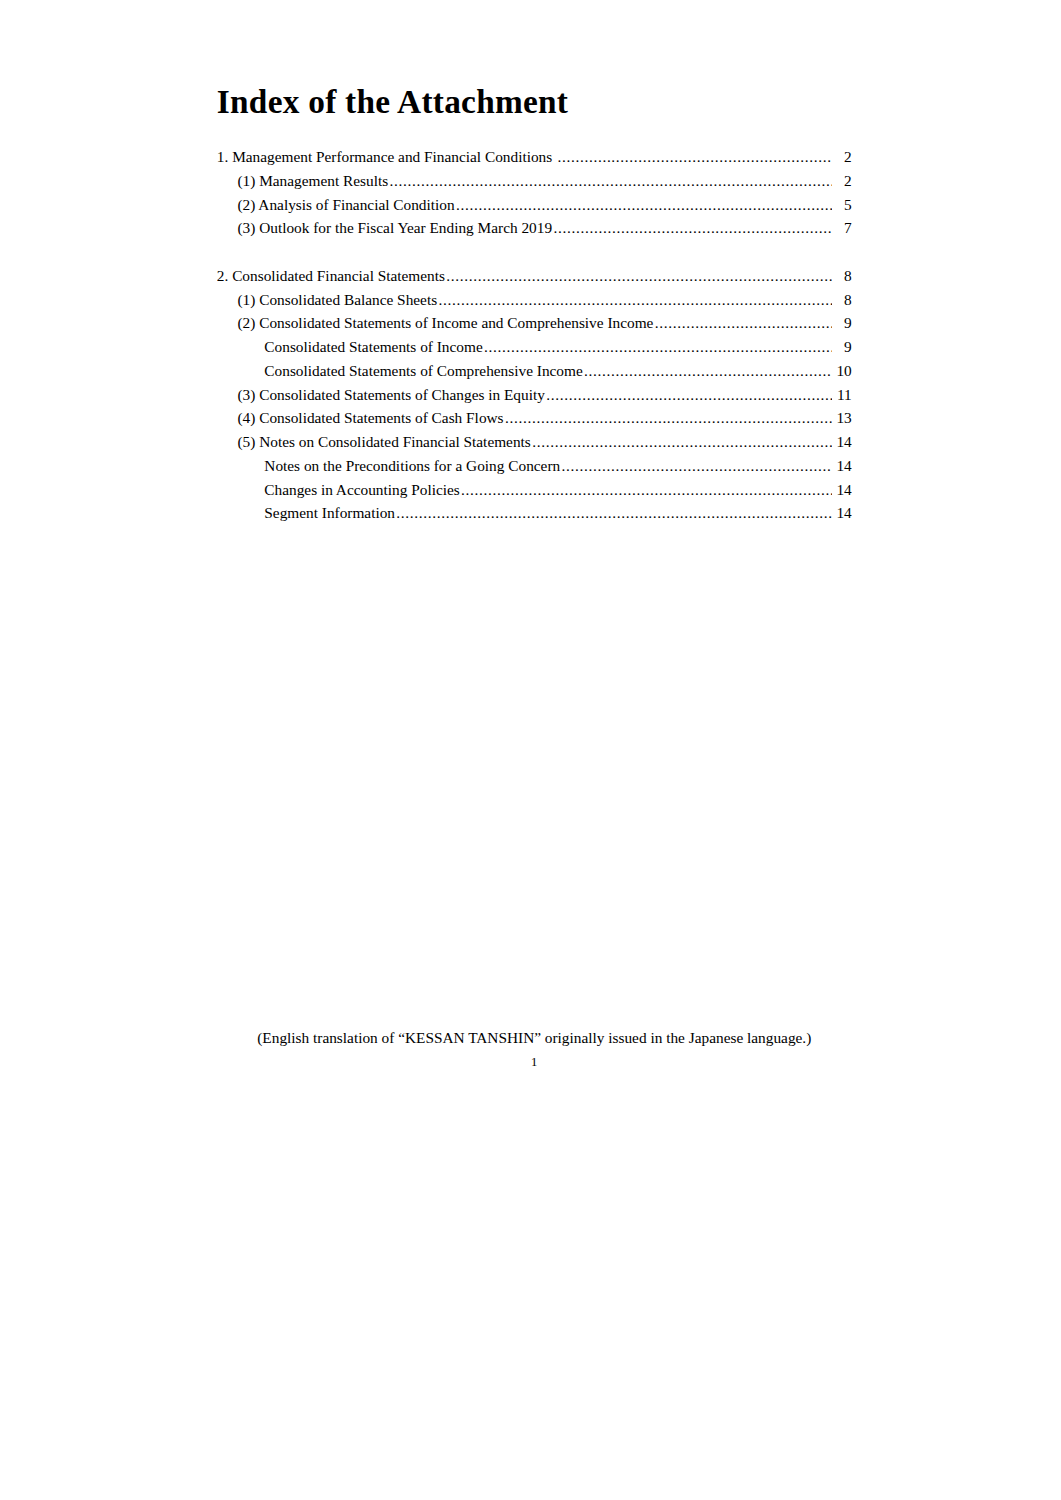Index of the Attachment
1. Management Performance and Financial Conditions .......................................................................... 2
(1) Management Results ......................................................................................................... 2
(2) Analysis of Financial Condition ....................................................................................... 5
(3) Outlook for the Fiscal Year Ending March 2019 ........................................................................... 7
2. Consolidated Financial Statements ....................................................................................................... 8
(1) Consolidated Balance Sheets ......................................................................................... 8
(2) Consolidated Statements of Income and Comprehensive Income .................................................... 9
Consolidated Statements of Income ................................................................................................ 9
Consolidated Statements of Comprehensive Income .................................................................... 10
(3) Consolidated Statements of Changes in Equity ........................................................................... 11
(4) Consolidated Statements of Cash Flows ..................................................................................... 13
(5) Notes on Consolidated Financial Statements ............................................................................... 14
Notes on the Preconditions for a Going Concern ......................................................................... 14
Changes in Accounting Policies .................................................................................................... 14
Segment Information ..................................................................................................................... 14
(English translation of “KESSAN TANSHIN” originally issued in the Japanese language.)
1